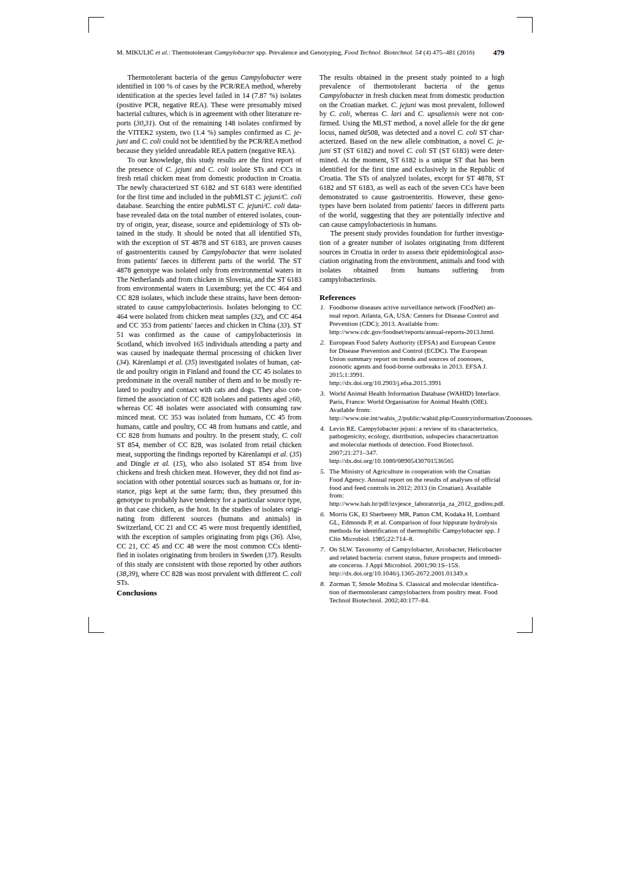479 M. MIKULIĆ et al.: Thermotolerant Campylobacter spp. Prevalence and Genotyping, Food Technol. Biotechnol. 54 (4) 475–481 (2016)
Thermotolerant bacteria of the genus Campylobacter were identified in 100 % of cases by the PCR/REA method, whereby identification at the species level failed in 14 (7.87 %) isolates (positive PCR, negative REA). These were presumably mixed bacterial cultures, which is in agreement with other literature reports (30,31). Out of the remaining 148 isolates confirmed by the VITEK2 system, two (1.4 %) samples confirmed as C. jejuni and C. coli could not be identified by the PCR/REA method because they yielded unreadable REA pattern (negative REA).
To our knowledge, this study results are the first report of the presence of C. jejuni and C. coli isolate STs and CCs in fresh retail chicken meat from domestic production in Croatia. The newly characterized ST 6182 and ST 6183 were identified for the first time and included in the pubMLST C. jejuni/C. coli database. Searching the entire pubMLST C. jejuni/C. coli database revealed data on the total number of entered isolates, country of origin, year, disease, source and epidemiology of STs obtained in the study. It should be noted that all identified STs, with the exception of ST 4878 and ST 6183, are proven causes of gastroenteritis caused by Campylobacter that were isolated from patients' faeces in different parts of the world. The ST 4878 genotype was isolated only from environmental waters in The Netherlands and from chicken in Slovenia, and the ST 6183 from environmental waters in Luxemburg; yet the CC 464 and CC 828 isolates, which include these strains, have been demonstrated to cause campylobacteriosis. Isolates belonging to CC 464 were isolated from chicken meat samples (32), and CC 464 and CC 353 from patients' faeces and chicken in China (33). ST 51 was confirmed as the cause of campylobacteriosis in Scotland, which involved 165 individuals attending a party and was caused by inadequate thermal processing of chicken liver (34). Kärenlampi et al. (35) investigated isolates of human, cattle and poultry origin in Finland and found the CC 45 isolates to predominate in the overall number of them and to be mostly related to poultry and contact with cats and dogs. They also confirmed the association of CC 828 isolates and patients aged ≥60, whereas CC 48 isolates were associated with consuming raw minced meat. CC 353 was isolated from humans, CC 45 from humans, cattle and poultry, CC 48 from humans and cattle, and CC 828 from humans and poultry. In the present study, C. coli ST 854, member of CC 828, was isolated from retail chicken meat, supporting the findings reported by Kärenlampi et al. (35) and Dingle et al. (15), who also isolated ST 854 from live chickens and fresh chicken meat. However, they did not find association with other potential sources such as humans or, for instance, pigs kept at the same farm; thus, they presumed this genotype to probably have tendency for a particular source type, in that case chicken, as the host. In the studies of isolates originating from different sources (humans and animals) in Switzerland, CC 21 and CC 45 were most frequently identified, with the exception of samples originating from pigs (36). Also, CC 21, CC 45 and CC 48 were the most common CCs identified in isolates originating from broilers in Sweden (37). Results of this study are consistent with those reported by other authors (38,39), where CC 828 was most prevalent with different C. coli STs.
Conclusions
The results obtained in the present study pointed to a high prevalence of thermotolerant bacteria of the genus Campylobacter in fresh chicken meat from domestic production on the Croatian market. C. jejuni was most prevalent, followed by C. coli, whereas C. lari and C. upsaliensis were not confirmed. Using the MLST method, a novel allele for the tkt gene locus, named tkt508, was detected and a novel C. coli ST characterized. Based on the new allele combination, a novel C. jejuni ST (ST 6182) and novel C. coli ST (ST 6183) were determined. At the moment, ST 6182 is a unique ST that has been identified for the first time and exclusively in the Republic of Croatia. The STs of analyzed isolates, except for ST 4878, ST 6182 and ST 6183, as well as each of the seven CCs have been demonstrated to cause gastroenteritis. However, these genotypes have been isolated from patients' faeces in different parts of the world, suggesting that they are potentially infective and can cause campylobacteriosis in humans.
The present study provides foundation for further investigation of a greater number of isolates originating from different sources in Croatia in order to assess their epidemiological association originating from the environment, animals and food with isolates obtained from humans suffering from campylobacteriosis.
References
Foodborne diseases active surveillance network (FoodNet) annual report. Atlanta, GA, USA: Centers for Disease Control and Prevention (CDC); 2013. Available from: http://www.cdc.gov/foodnet/reports/annual-reports-2013.html.
European Food Safety Authority (EFSA) and European Centre for Disease Prevention and Control (ECDC). The European Union summary report on trends and sources of zoonoses, zoonotic agents and food-borne outbreaks in 2013. EFSA J. 2015;1:3991. http://dx.doi.org/10.2903/j.efsa.2015.3991
World Animal Health Information Database (WAHID) Interface. Paris, France: World Organisation for Animal Health (OIE). Available from: http://www.oie.int/wahis_2/public/wahid.php/Countryinformation/Zoonoses.
Levin RE. Campylobacter jejuni: a review of its characteristics, pathogenicity, ecology, distribution, subspecies characterization and molecular methods of detection. Food Biotechnol. 2007;21:271–347. http://dx.doi.org/10.1080/08905430701536565
The Ministry of Agriculture in cooperation with the Croatian Food Agency. Annual report on the results of analyses of official food and feed controls in 2012; 2013 (in Croatian). Available from: http://www.hah.hr/pdf/izvjesce_laboratorija_za_2012_godinu.pdf.
Morris GK, El Sherbeeny MR, Patton CM, Kodaka H, Lombard GL, Edmonds P, et al. Comparison of four hippurate hydrolysis methods for identification of thermophilic Campylobacter spp. J Clin Microbiol. 1985;22:714–8.
On SLW. Taxonomy of Campylobacter, Arcobacter, Helicobacter and related bacteria: current status, future prospects and immediate concerns. J Appl Microbiol. 2001;90:1S–15S. http://dx.doi.org/10.1046/j.1365-2672.2001.01349.x
Zorman T, Smole Možina S. Classical and molecular identification of thermotolerant campylobacters from poultry meat. Food Technol Biotechnol. 2002;40:177–84.